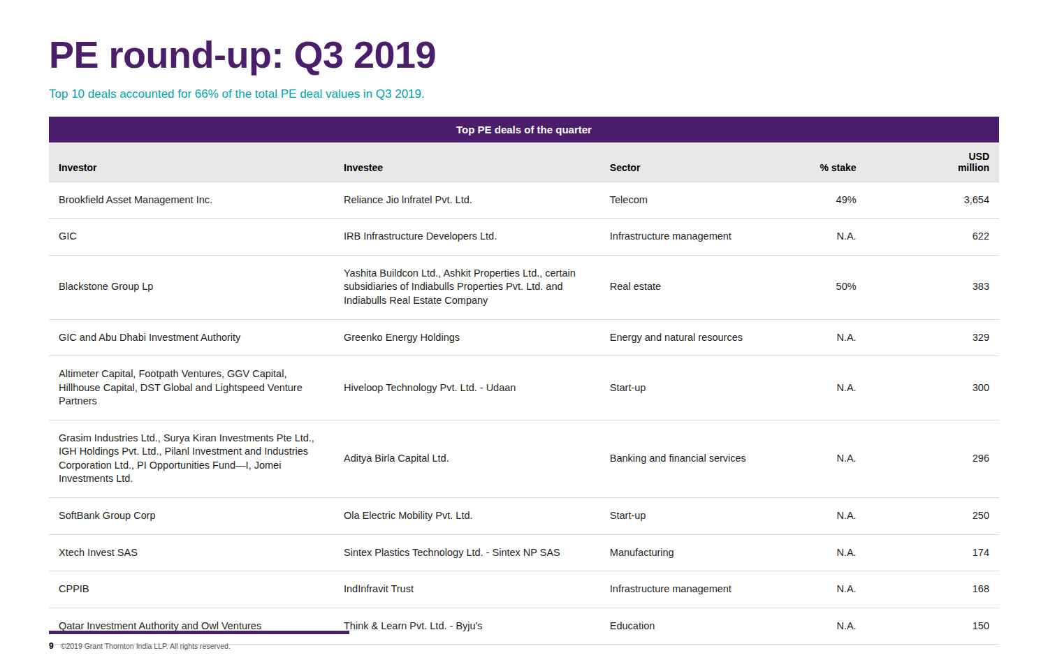PE round-up: Q3 2019
Top 10 deals accounted for 66% of the total PE deal values in Q3 2019.
Top PE deals of the quarter
| Investor | Investee | Sector | % stake | USD million |
| --- | --- | --- | --- | --- |
| Brookfield Asset Management Inc. | Reliance Jio lnfratel Pvt. Ltd. | Telecom | 49% | 3,654 |
| GIC | IRB Infrastructure Developers Ltd. | Infrastructure management | N.A. | 622 |
| Blackstone Group Lp | Yashita Buildcon Ltd., Ashkit Properties Ltd., certain subsidiaries of Indiabulls Properties Pvt. Ltd. and Indiabulls Real Estate Company | Real estate | 50% | 383 |
| GIC and Abu Dhabi Investment Authority | Greenko Energy Holdings | Energy and natural resources | N.A. | 329 |
| Altimeter Capital, Footpath Ventures, GGV Capital, Hillhouse Capital, DST Global and Lightspeed Venture Partners | Hiveloop Technology Pvt. Ltd. - Udaan | Start-up | N.A. | 300 |
| Grasim Industries Ltd., Surya Kiran Investments Pte Ltd., IGH Holdings Pvt. Ltd., Pilanl Investment and Industries Corporation Ltd., PI Opportunities Fund—I, Jomei Investments Ltd. | Aditya Birla Capital Ltd. | Banking and financial services | N.A. | 296 |
| SoftBank Group Corp | Ola Electric Mobility Pvt. Ltd. | Start-up | N.A. | 250 |
| Xtech Invest SAS | Sintex Plastics Technology Ltd. - Sintex NP SAS | Manufacturing | N.A. | 174 |
| CPPIB | IndInfravit Trust | Infrastructure management | N.A. | 168 |
| Qatar Investment Authority and Owl Ventures | Think & Learn Pvt. Ltd. - Byju's | Education | N.A. | 150 |
9 ©2019 Grant Thornton India LLP. All rights reserved.